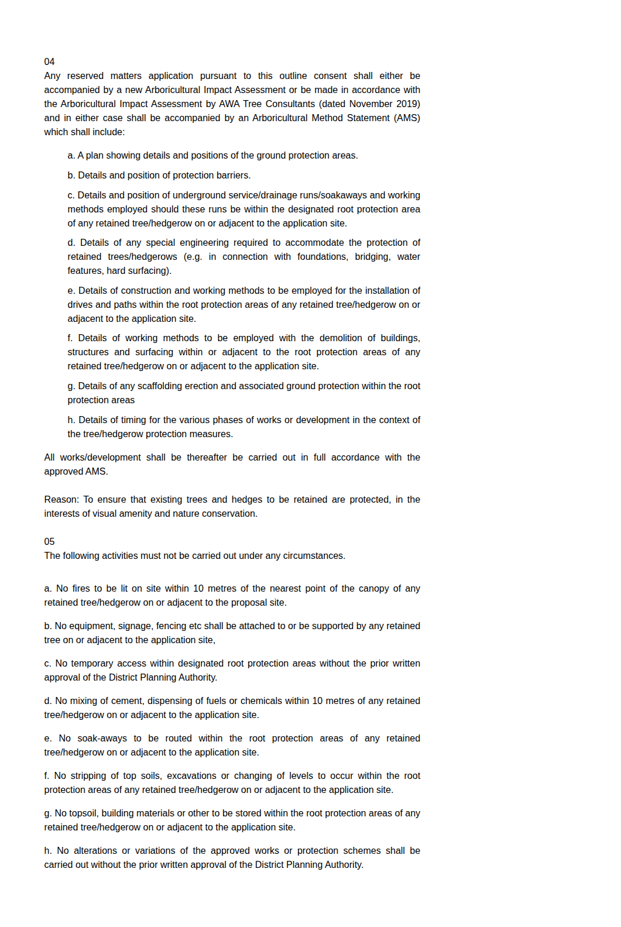04
Any reserved matters application pursuant to this outline consent shall either be accompanied by a new Arboricultural Impact Assessment or be made in accordance with the Arboricultural Impact Assessment by AWA Tree Consultants (dated November 2019) and in either case shall be accompanied by an Arboricultural Method Statement (AMS) which shall include:
a. A plan showing details and positions of the ground protection areas.
b. Details and position of protection barriers.
c. Details and position of underground service/drainage runs/soakaways and working methods employed should these runs be within the designated root protection area of any retained tree/hedgerow on or adjacent to the application site.
d. Details of any special engineering required to accommodate the protection of retained trees/hedgerows (e.g. in connection with foundations, bridging, water features, hard surfacing).
e. Details of construction and working methods to be employed for the installation of drives and paths within the root protection areas of any retained tree/hedgerow on or adjacent to the application site.
f. Details of working methods to be employed with the demolition of buildings, structures and surfacing within or adjacent to the root protection areas of any retained tree/hedgerow on or adjacent to the application site.
g. Details of any scaffolding erection and associated ground protection within the root protection areas
h. Details of timing for the various phases of works or development in the context of the tree/hedgerow protection measures.
All works/development shall be thereafter be carried out in full accordance with the approved AMS.
Reason: To ensure that existing trees and hedges to be retained are protected, in the interests of visual amenity and nature conservation.
05
The following activities must not be carried out under any circumstances.
a. No fires to be lit on site within 10 metres of the nearest point of the canopy of any retained tree/hedgerow on or adjacent to the proposal site.
b. No equipment, signage, fencing etc shall be attached to or be supported by any retained tree on or adjacent to the application site,
c. No temporary access within designated root protection areas without the prior written approval of the District Planning Authority.
d. No mixing of cement, dispensing of fuels or chemicals within 10 metres of any retained tree/hedgerow on or adjacent to the application site.
e. No soak-aways to be routed within the root protection areas of any retained tree/hedgerow on or adjacent to the application site.
f. No stripping of top soils, excavations or changing of levels to occur within the root protection areas of any retained tree/hedgerow on or adjacent to the application site.
g. No topsoil, building materials or other to be stored within the root protection areas of any retained tree/hedgerow on or adjacent to the application site.
h. No alterations or variations of the approved works or protection schemes shall be carried out without the prior written approval of the District Planning Authority.